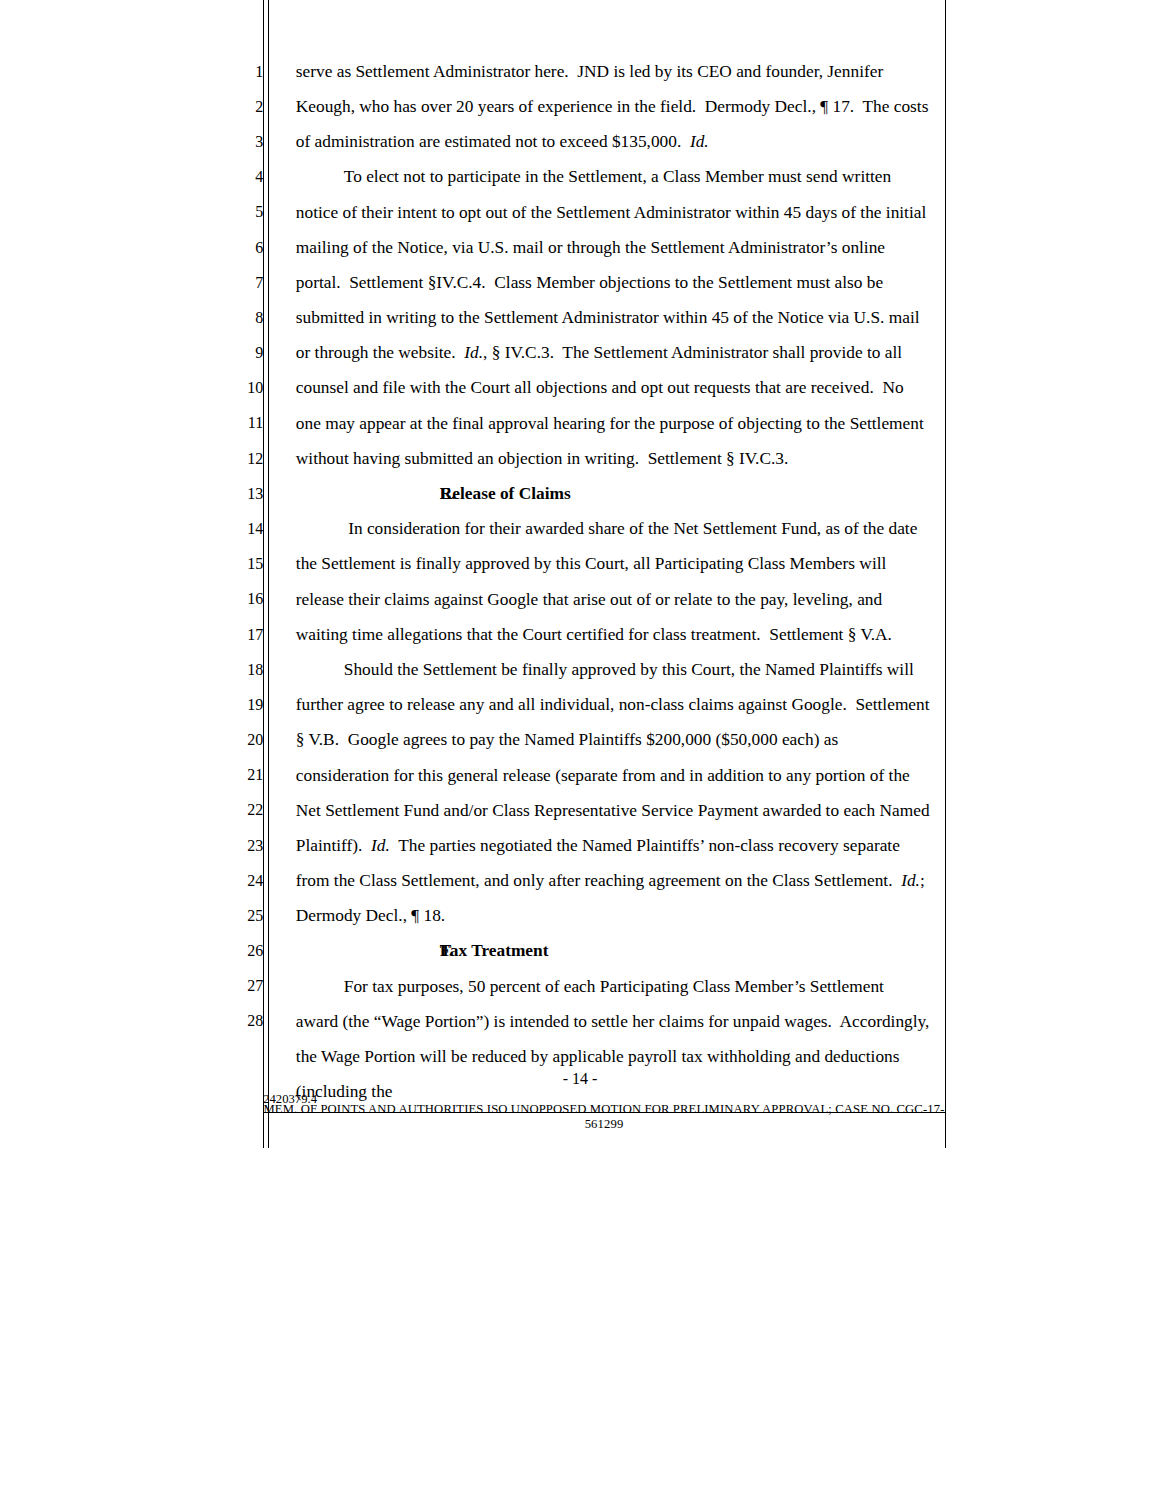1
2
3
4
5
6
7
8
9
10
11
12
13
14
15
16
17
18
19
20
21
22
23
24
25
26
27
28
serve as Settlement Administrator here. JND is led by its CEO and founder, Jennifer Keough, who has over 20 years of experience in the field. Dermody Decl., ¶ 17. The costs of administration are estimated not to exceed $135,000. Id.
To elect not to participate in the Settlement, a Class Member must send written notice of their intent to opt out of the Settlement Administrator within 45 days of the initial mailing of the Notice, via U.S. mail or through the Settlement Administrator’s online portal. Settlement §IV.C.4. Class Member objections to the Settlement must also be submitted in writing to the Settlement Administrator within 45 of the Notice via U.S. mail or through the website. Id., § IV.C.3. The Settlement Administrator shall provide to all counsel and file with the Court all objections and opt out requests that are received. No one may appear at the final approval hearing for the purpose of objecting to the Settlement without having submitted an objection in writing. Settlement § IV.C.3.
E. Release of Claims
In consideration for their awarded share of the Net Settlement Fund, as of the date the Settlement is finally approved by this Court, all Participating Class Members will release their claims against Google that arise out of or relate to the pay, leveling, and waiting time allegations that the Court certified for class treatment. Settlement § V.A.
Should the Settlement be finally approved by this Court, the Named Plaintiffs will further agree to release any and all individual, non-class claims against Google. Settlement § V.B. Google agrees to pay the Named Plaintiffs $200,000 ($50,000 each) as consideration for this general release (separate from and in addition to any portion of the Net Settlement Fund and/or Class Representative Service Payment awarded to each Named Plaintiff). Id. The parties negotiated the Named Plaintiffs’ non-class recovery separate from the Class Settlement, and only after reaching agreement on the Class Settlement. Id.; Dermody Decl., ¶ 18.
F. Tax Treatment
For tax purposes, 50 percent of each Participating Class Member’s Settlement award (the “Wage Portion”) is intended to settle her claims for unpaid wages. Accordingly, the Wage Portion will be reduced by applicable payroll tax withholding and deductions (including the
- 14 -
2420379.4
MEM. OF POINTS AND AUTHORITIES ISO UNOPPOSED MOTION FOR PRELIMINARY APPROVAL; CASE NO. CGC-17-561299